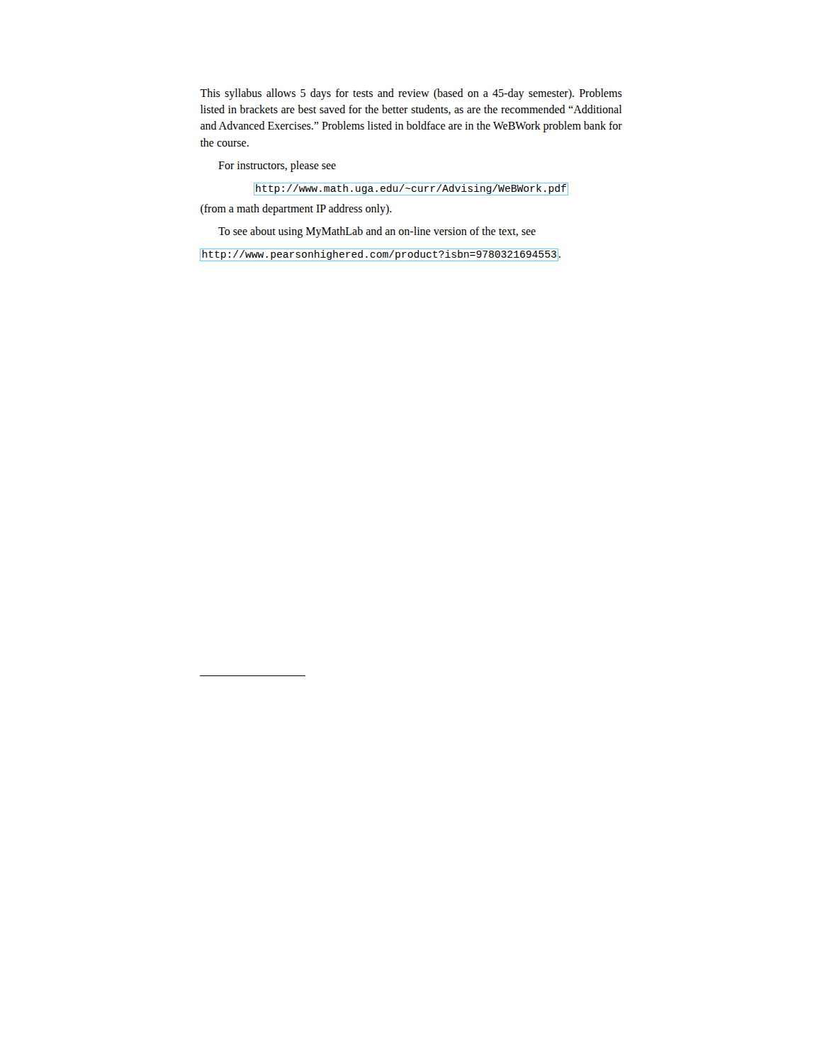This syllabus allows 5 days for tests and review (based on a 45-day semester). Problems listed in brackets are best saved for the better students, as are the recommended “Additional and Advanced Exercises.” Problems listed in boldface are in the WeBWork problem bank for the course.
For instructors, please see
http://www.math.uga.edu/~curr/Advising/WeBWork.pdf
(from a math department IP address only).
To see about using MyMathLab and an on-line version of the text, see
http://www.pearsonhighered.com/product?isbn=9780321694553.